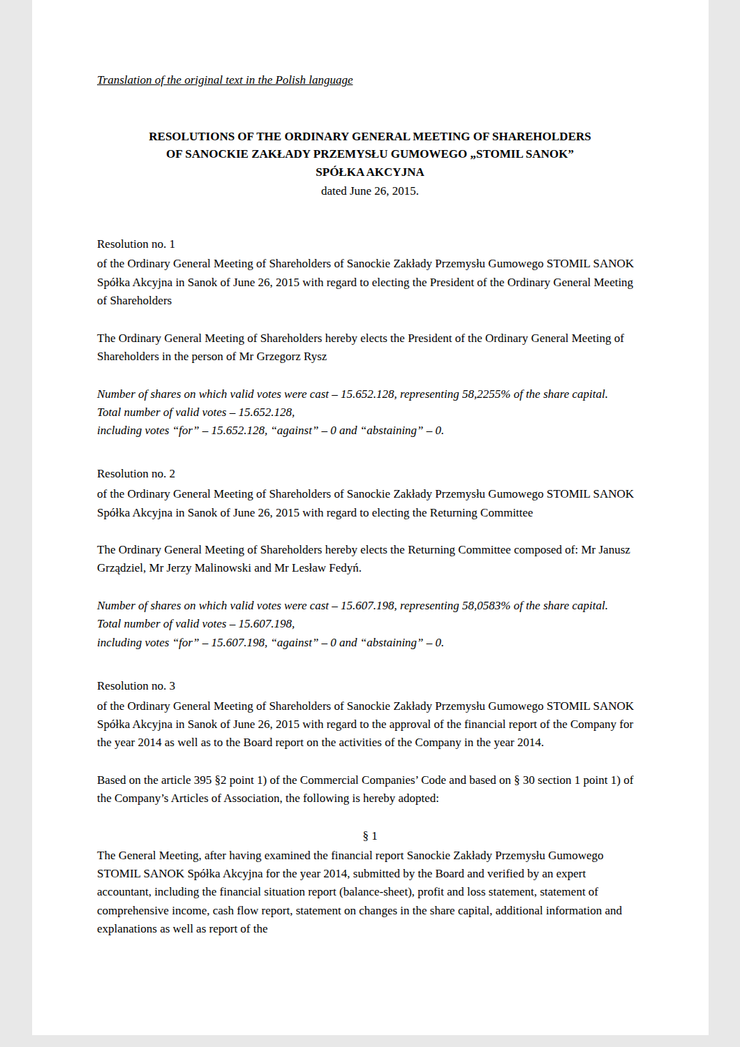Translation of the original text in the Polish language
Resolutions of the Ordinary General Meeting of Shareholders
of Sanockie Zakłady Przemysłu Gumowego „Stomil Sanok”
Spółka Akcyjna
dated June 26, 2015.
Resolution no. 1
of the Ordinary General Meeting of Shareholders of Sanockie Zakłady Przemysłu Gumowego STOMIL SANOK Spółka Akcyjna in Sanok of June 26, 2015 with regard to electing the President of the Ordinary General Meeting of Shareholders
The Ordinary General Meeting of Shareholders hereby elects the President of the Ordinary General Meeting of Shareholders in the person of Mr Grzegorz Rysz
Number of shares on which valid votes were cast – 15.652.128, representing 58,2255% of the share capital.
Total number of valid votes – 15.652.128,
including votes “for” – 15.652.128, “against” – 0 and “abstaining” – 0.
Resolution no. 2
of the Ordinary General Meeting of Shareholders of Sanockie Zakłady Przemysłu Gumowego STOMIL SANOK Spółka Akcyjna in Sanok of June 26, 2015 with regard to electing the Returning Committee
The Ordinary General Meeting of Shareholders hereby elects the Returning Committee composed of: Mr Janusz Grządziel, Mr Jerzy Malinowski and Mr Lesław Fedyń.
Number of shares on which valid votes were cast – 15.607.198, representing 58,0583% of the share capital.
Total number of valid votes – 15.607.198,
including votes “for” – 15.607.198, “against” – 0 and “abstaining” – 0.
Resolution no. 3
of the Ordinary General Meeting of Shareholders of Sanockie Zakłady Przemysłu Gumowego STOMIL SANOK Spółka Akcyjna in Sanok of June 26, 2015 with regard to the approval of the financial report of the Company for the year 2014 as well as to the Board report on the activities of the Company in the year 2014.
Based on the article 395 §2 point 1) of the Commercial Companies’ Code and based on § 30 section 1 point 1) of the Company’s Articles of Association, the following is hereby adopted:
§ 1
The General Meeting, after having examined the financial report Sanockie Zakłady Przemysłu Gumowego STOMIL SANOK Spółka Akcyjna for the year 2014, submitted by the Board and verified by an expert accountant, including the financial situation report (balance-sheet), profit and loss statement, statement of comprehensive income, cash flow report, statement on changes in the share capital, additional information and explanations as well as report of the